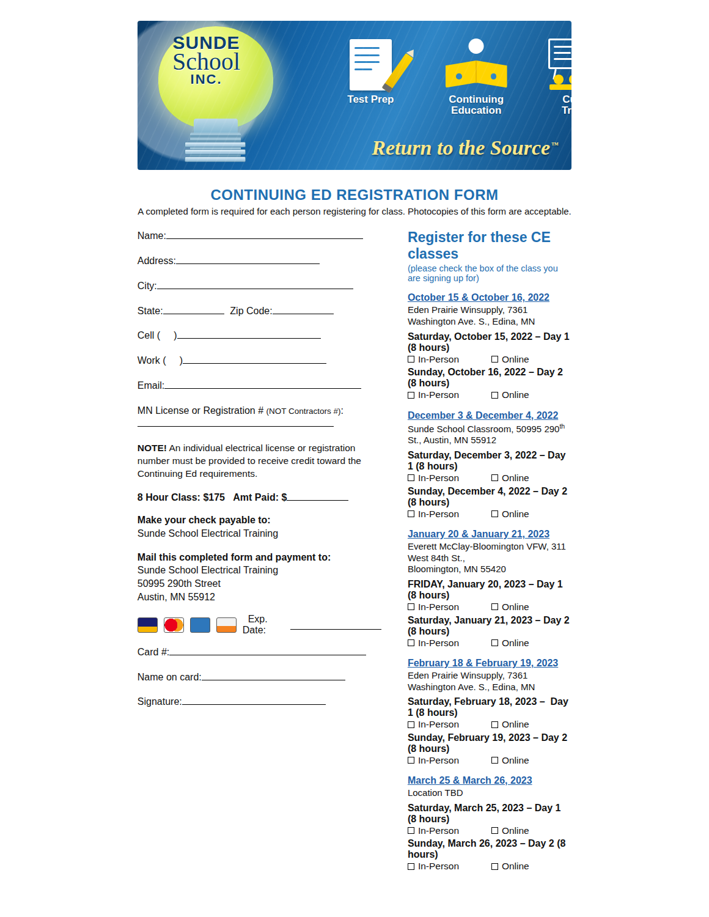SUNDE
School
INC.
Test Prep
Continuing
Education
Custom
Training
Return to the Source™
CONTINUING ED REGISTRATION FORM
A completed form is required for each person registering for class. Photocopies of this form are acceptable.
Name:
Address:
City:
State: Zip Code:
Cell ( )
Work ( )
Email:
MN License or Registration # (NOT Contractors #):
NOTE! An individual electrical license or registration number must be provided to receive credit toward the Continuing Ed requirements.
8 Hour Class: $175 Amt Paid: $
Make your check payable to:
Sunde School Electrical Training
Mail this completed form and payment to:
Sunde School Electrical Training
50995 290th Street
Austin, MN 55912
Exp. Date:
Card #:
Name on card:
Signature:
Register for these CE classes
(please check the box of the class you are signing up for)
October 15 & October 16, 2022
Eden Prairie Winsupply, 7361 Washington Ave. S., Edina, MN
Saturday, October 15, 2022 – Day 1 (8 hours)
In-Person Online
Sunday, October 16, 2022 – Day 2 (8 hours)
In-Person Online
December 3 & December 4, 2022
Sunde School Classroom, 50995 290th St., Austin, MN 55912
Saturday, December 3, 2022 – Day 1 (8 hours)
In-Person Online
Sunday, December 4, 2022 – Day 2 (8 hours)
In-Person Online
January 20 & January 21, 2023
Everett McClay-Bloomington VFW, 311 West 84th St.,
Bloomington, MN 55420
FRIDAY, January 20, 2023 – Day 1 (8 hours)
In-Person Online
Saturday, January 21, 2023 – Day 2 (8 hours)
In-Person Online
February 18 & February 19, 2023
Eden Prairie Winsupply, 7361 Washington Ave. S., Edina, MN
Saturday, February 18, 2023 – Day 1 (8 hours)
In-Person Online
Sunday, February 19, 2023 – Day 2 (8 hours)
In-Person Online
March 25 & March 26, 2023
Location TBD
Saturday, March 25, 2023 – Day 1 (8 hours)
In-Person Online
Sunday, March 26, 2023 – Day 2 (8 hours)
In-Person Online